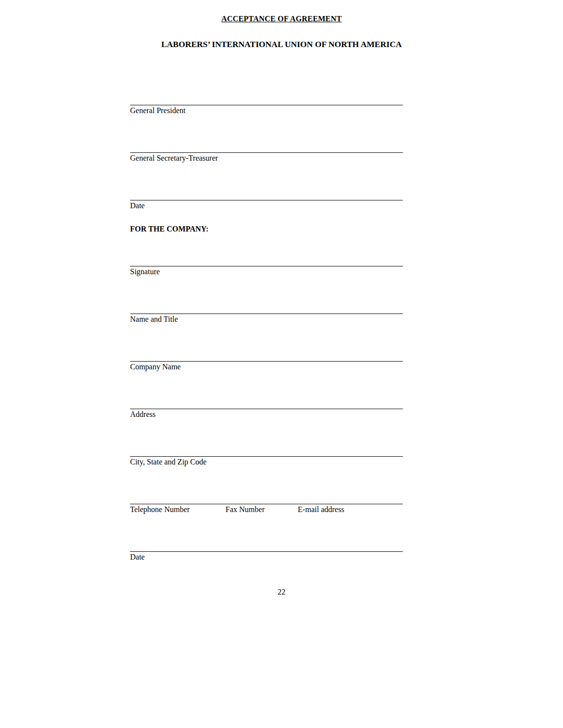ACCEPTANCE OF AGREEMENT
LABORERS’ INTERNATIONAL UNION OF NORTH AMERICA
General President
General Secretary-Treasurer
Date
FOR THE COMPANY:
Signature
Name and Title
Company Name
Address
City, State and Zip Code
Telephone Number Fax Number E-mail address
Date
22